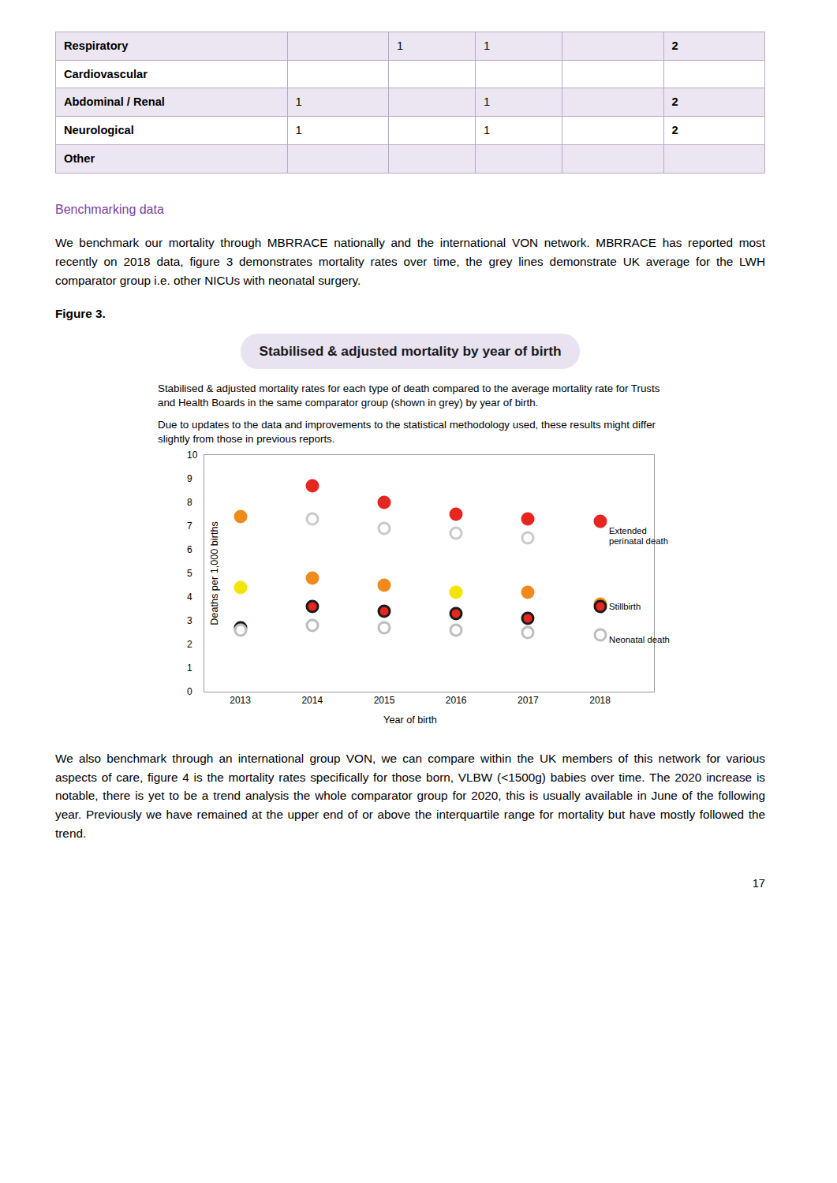| Respiratory | | 1 | 1 | | 2 |
| Cardiovascular | | | | | |
| Abdominal / Renal | 1 | | 1 | | 2 |
| Neurological | 1 | | 1 | | 2 |
| Other | | | | | |
Benchmarking data
We benchmark our mortality through MBRRACE nationally and the international VON network. MBRRACE has reported most recently on 2018 data, figure 3 demonstrates mortality rates over time, the grey lines demonstrate UK average for the LWH comparator group i.e. other NICUs with neonatal surgery.
Figure 3.
Stabilised & adjusted mortality by year of birth
Stabilised & adjusted mortality rates for each type of death compared to the average mortality rate for Trusts and Health Boards in the same comparator group (shown in grey) by year of birth.
Due to updates to the data and improvements to the statistical methodology used, these results might differ slightly from those in previous reports.
Deaths per 1,000 births
10
9
8
7
6
5
4
3
2
1
0
2013
2014
2015
2016
2017
2018
Extended
perinatal death
Stillbirth
Neonatal death
Year of birth
We also benchmark through an international group VON, we can compare within the UK members of this network for various aspects of care, figure 4 is the mortality rates specifically for those born, VLBW (<1500g) babies over time. The 2020 increase is notable, there is yet to be a trend analysis the whole comparator group for 2020, this is usually available in June of the following year. Previously we have remained at the upper end of or above the interquartile range for mortality but have mostly followed the trend.
17